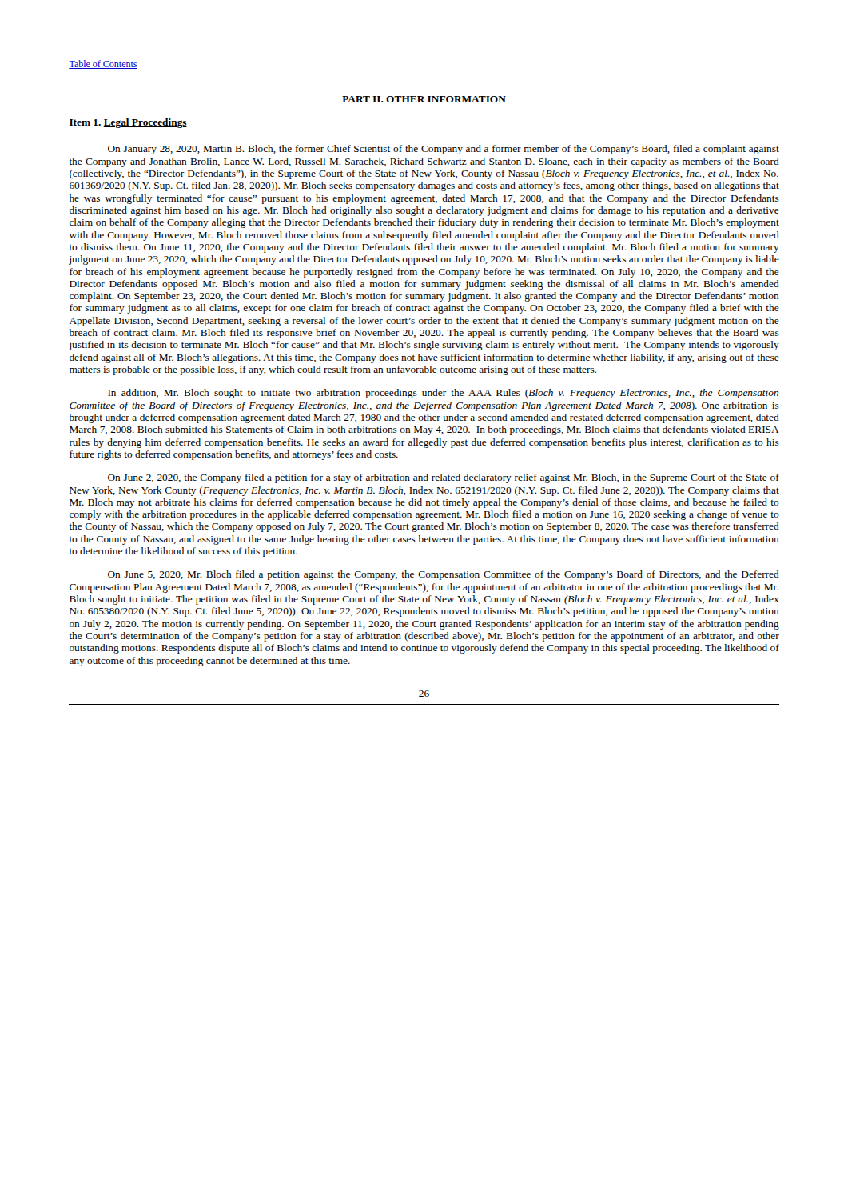Table of Contents
PART II. OTHER INFORMATION
Item 1. Legal Proceedings
On January 28, 2020, Martin B. Bloch, the former Chief Scientist of the Company and a former member of the Company’s Board, filed a complaint against the Company and Jonathan Brolin, Lance W. Lord, Russell M. Sarachek, Richard Schwartz and Stanton D. Sloane, each in their capacity as members of the Board (collectively, the “Director Defendants”), in the Supreme Court of the State of New York, County of Nassau (Bloch v. Frequency Electronics, Inc., et al., Index No. 601369/2020 (N.Y. Sup. Ct. filed Jan. 28, 2020)). Mr. Bloch seeks compensatory damages and costs and attorney’s fees, among other things, based on allegations that he was wrongfully terminated “for cause” pursuant to his employment agreement, dated March 17, 2008, and that the Company and the Director Defendants discriminated against him based on his age. Mr. Bloch had originally also sought a declaratory judgment and claims for damage to his reputation and a derivative claim on behalf of the Company alleging that the Director Defendants breached their fiduciary duty in rendering their decision to terminate Mr. Bloch’s employment with the Company. However, Mr. Bloch removed those claims from a subsequently filed amended complaint after the Company and the Director Defendants moved to dismiss them. On June 11, 2020, the Company and the Director Defendants filed their answer to the amended complaint. Mr. Bloch filed a motion for summary judgment on June 23, 2020, which the Company and the Director Defendants opposed on July 10, 2020. Mr. Bloch’s motion seeks an order that the Company is liable for breach of his employment agreement because he purportedly resigned from the Company before he was terminated. On July 10, 2020, the Company and the Director Defendants opposed Mr. Bloch’s motion and also filed a motion for summary judgment seeking the dismissal of all claims in Mr. Bloch’s amended complaint. On September 23, 2020, the Court denied Mr. Bloch’s motion for summary judgment. It also granted the Company and the Director Defendants’ motion for summary judgment as to all claims, except for one claim for breach of contract against the Company. On October 23, 2020, the Company filed a brief with the Appellate Division, Second Department, seeking a reversal of the lower court’s order to the extent that it denied the Company’s summary judgment motion on the breach of contract claim. Mr. Bloch filed its responsive brief on November 20, 2020. The appeal is currently pending. The Company believes that the Board was justified in its decision to terminate Mr. Bloch “for cause” and that Mr. Bloch’s single surviving claim is entirely without merit. The Company intends to vigorously defend against all of Mr. Bloch’s allegations. At this time, the Company does not have sufficient information to determine whether liability, if any, arising out of these matters is probable or the possible loss, if any, which could result from an unfavorable outcome arising out of these matters.
In addition, Mr. Bloch sought to initiate two arbitration proceedings under the AAA Rules (Bloch v. Frequency Electronics, Inc., the Compensation Committee of the Board of Directors of Frequency Electronics, Inc., and the Deferred Compensation Plan Agreement Dated March 7, 2008). One arbitration is brought under a deferred compensation agreement dated March 27, 1980 and the other under a second amended and restated deferred compensation agreement, dated March 7, 2008. Bloch submitted his Statements of Claim in both arbitrations on May 4, 2020. In both proceedings, Mr. Bloch claims that defendants violated ERISA rules by denying him deferred compensation benefits. He seeks an award for allegedly past due deferred compensation benefits plus interest, clarification as to his future rights to deferred compensation benefits, and attorneys’ fees and costs.
On June 2, 2020, the Company filed a petition for a stay of arbitration and related declaratory relief against Mr. Bloch, in the Supreme Court of the State of New York, New York County (Frequency Electronics, Inc. v. Martin B. Bloch, Index No. 652191/2020 (N.Y. Sup. Ct. filed June 2, 2020)). The Company claims that Mr. Bloch may not arbitrate his claims for deferred compensation because he did not timely appeal the Company’s denial of those claims, and because he failed to comply with the arbitration procedures in the applicable deferred compensation agreement. Mr. Bloch filed a motion on June 16, 2020 seeking a change of venue to the County of Nassau, which the Company opposed on July 7, 2020. The Court granted Mr. Bloch’s motion on September 8, 2020. The case was therefore transferred to the County of Nassau, and assigned to the same Judge hearing the other cases between the parties. At this time, the Company does not have sufficient information to determine the likelihood of success of this petition.
On June 5, 2020, Mr. Bloch filed a petition against the Company, the Compensation Committee of the Company’s Board of Directors, and the Deferred Compensation Plan Agreement Dated March 7, 2008, as amended (“Respondents”), for the appointment of an arbitrator in one of the arbitration proceedings that Mr. Bloch sought to initiate. The petition was filed in the Supreme Court of the State of New York, County of Nassau (Bloch v. Frequency Electronics, Inc. et al., Index No. 605380/2020 (N.Y. Sup. Ct. filed June 5, 2020)). On June 22, 2020, Respondents moved to dismiss Mr. Bloch’s petition, and he opposed the Company’s motion on July 2, 2020. The motion is currently pending. On September 11, 2020, the Court granted Respondents’ application for an interim stay of the arbitration pending the Court’s determination of the Company’s petition for a stay of arbitration (described above), Mr. Bloch’s petition for the appointment of an arbitrator, and other outstanding motions. Respondents dispute all of Bloch’s claims and intend to continue to vigorously defend the Company in this special proceeding. The likelihood of any outcome of this proceeding cannot be determined at this time.
26